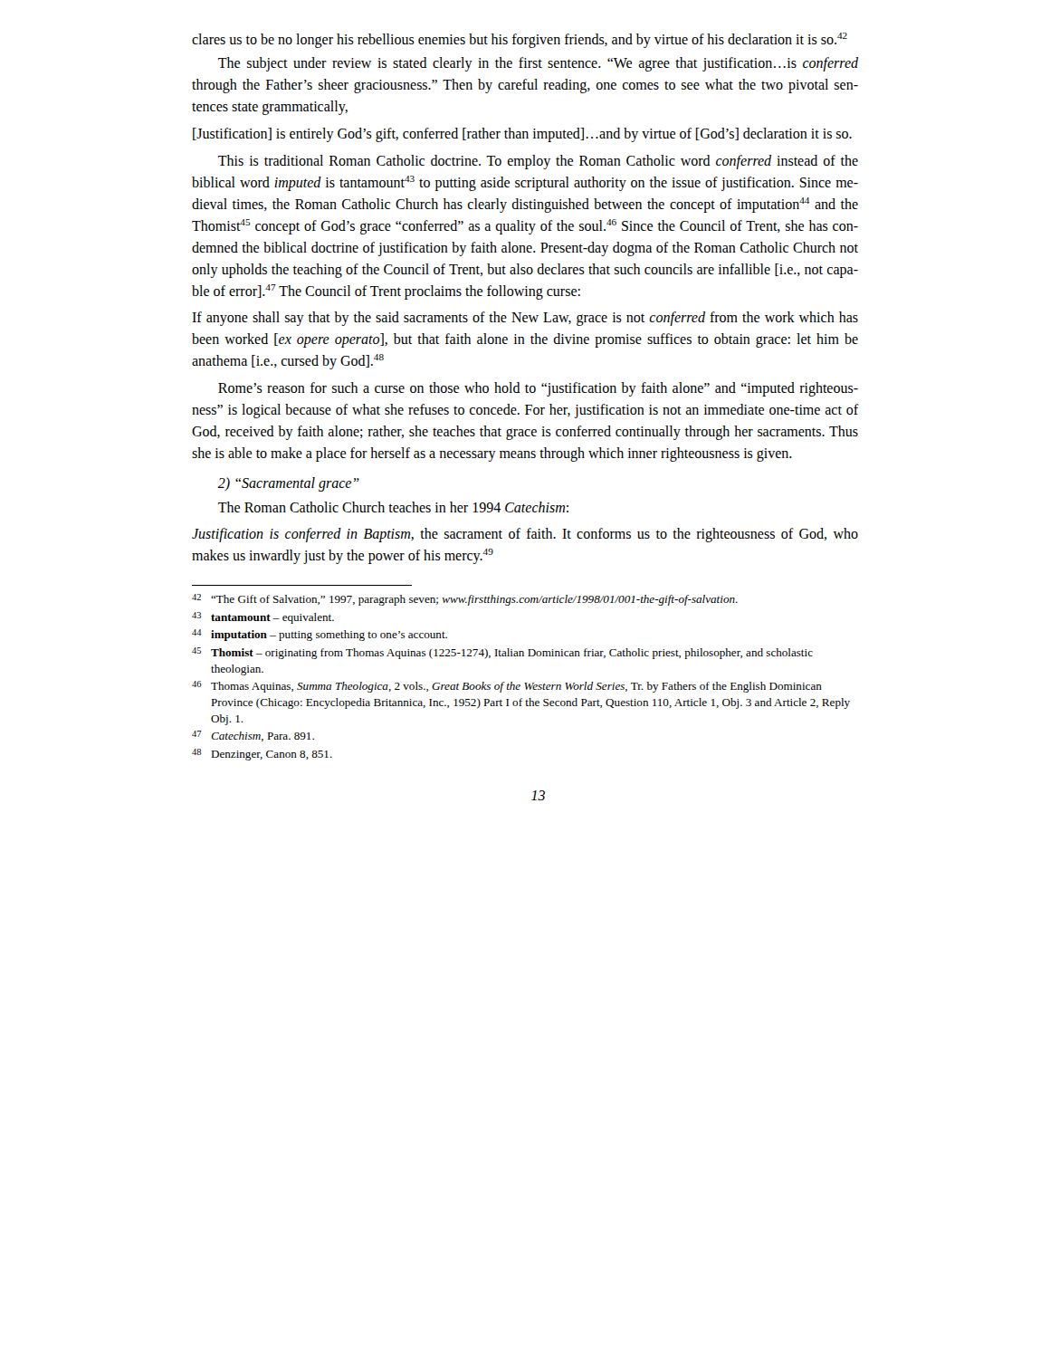clares us to be no longer his rebellious enemies but his forgiven friends, and by virtue of his declaration it is so.42
The subject under review is stated clearly in the first sentence. “We agree that justification…is conferred through the Father’s sheer graciousness.” Then by careful reading, one comes to see what the two pivotal sentences state grammatically,
[Justification] is entirely God’s gift, conferred [rather than imputed]…and by virtue of [God’s] declaration it is so.
This is traditional Roman Catholic doctrine. To employ the Roman Catholic word conferred instead of the biblical word imputed is tantamount43 to putting aside scriptural authority on the issue of justification. Since medieval times, the Roman Catholic Church has clearly distinguished between the concept of imputation44 and the Thomist45 concept of God’s grace “conferred” as a quality of the soul.46 Since the Council of Trent, she has condemned the biblical doctrine of justification by faith alone. Present-day dogma of the Roman Catholic Church not only upholds the teaching of the Council of Trent, but also declares that such councils are infallible [i.e., not capable of error].47 The Council of Trent proclaims the following curse:
If anyone shall say that by the said sacraments of the New Law, grace is not conferred from the work which has been worked [ex opere operato], but that faith alone in the divine promise suffices to obtain grace: let him be anathema [i.e., cursed by God].48
Rome’s reason for such a curse on those who hold to “justification by faith alone” and “imputed righteousness” is logical because of what she refuses to concede. For her, justification is not an immediate one-time act of God, received by faith alone; rather, she teaches that grace is conferred continually through her sacraments. Thus she is able to make a place for herself as a necessary means through which inner righteousness is given.
2) “Sacramental grace”
The Roman Catholic Church teaches in her 1994 Catechism:
Justification is conferred in Baptism, the sacrament of faith. It conforms us to the righteousness of God, who makes us inwardly just by the power of his mercy.49
42 “The Gift of Salvation,” 1997, paragraph seven; www.firstthings.com/article/1998/01/001-the-gift-of-salvation.
43 tantamount – equivalent.
44 imputation – putting something to one’s account.
45 Thomist – originating from Thomas Aquinas (1225-1274), Italian Dominican friar, Catholic priest, philosopher, and scholastic theologian.
46 Thomas Aquinas, Summa Theologica, 2 vols., Great Books of the Western World Series, Tr. by Fathers of the English Dominican Province (Chicago: Encyclopedia Britannica, Inc., 1952) Part I of the Second Part, Question 110, Article 1, Obj. 3 and Article 2, Reply Obj. 1.
47 Catechism, Para. 891.
48 Denzinger, Canon 8, 851.
13